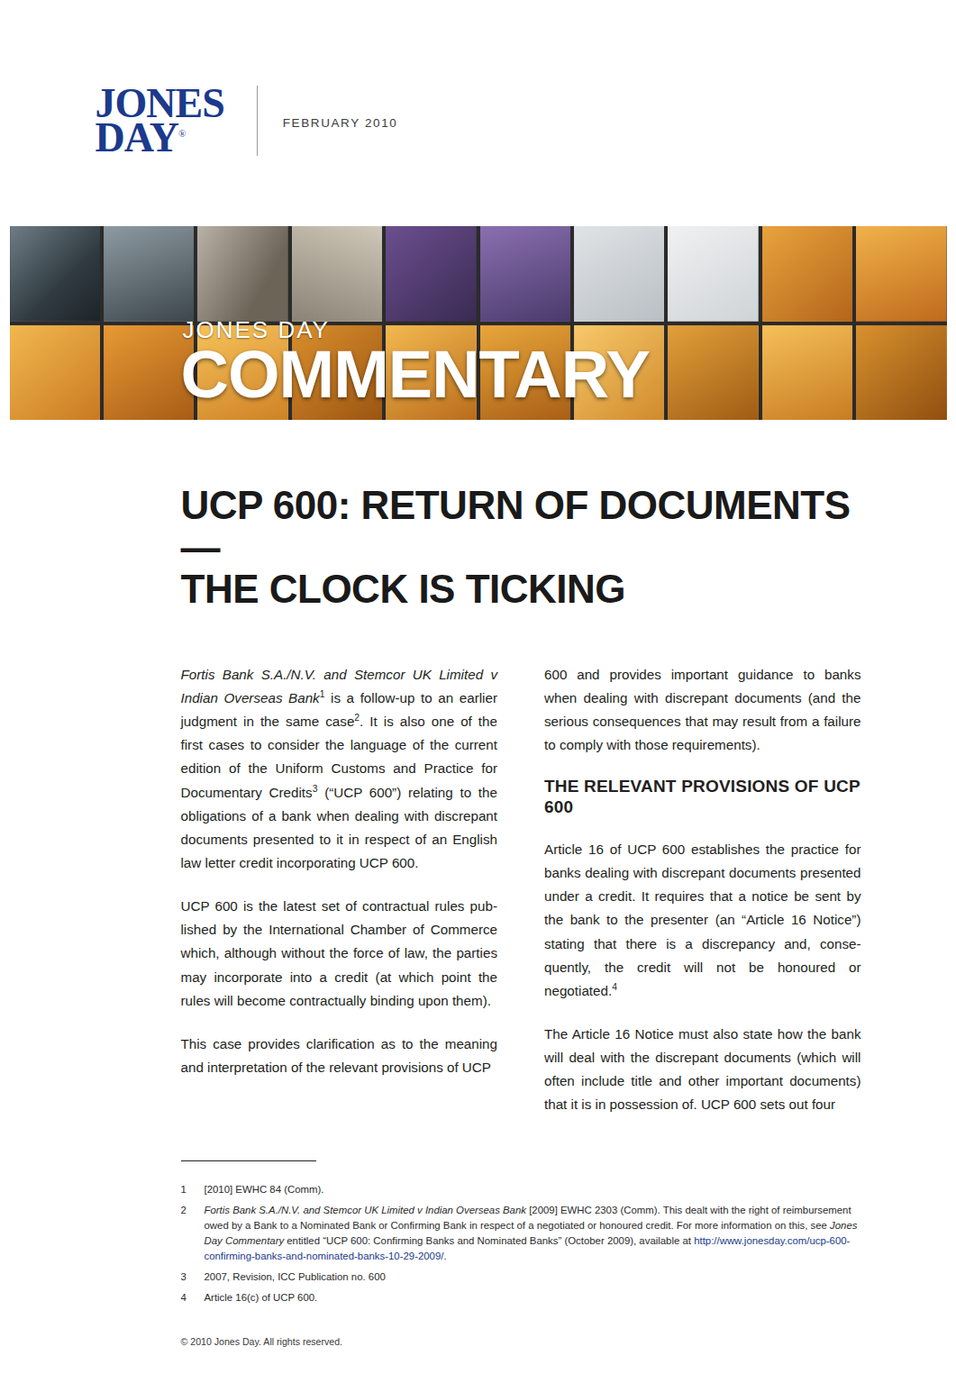Jones Day®
February 2010
Jones Day
Commentary
UCP 600: Return of Documents—
The Clock is Ticking
Fortis Bank S.A./N.V. and Stemcor UK Limited v Indian Overseas Bank1 is a follow-up to an earlier judgment in the same case2. It is also one of the first cases to consider the language of the current edition of the Uniform Customs and Practice for Documentary Credits3 (“UCP 600”) relating to the obligations of a bank when dealing with discrepant documents presented to it in respect of an English law letter credit incorporating UCP 600.
UCP 600 is the latest set of contractual rules published by the International Chamber of Commerce which, although without the force of law, the parties may incorporate into a credit (at which point the rules will become contractually binding upon them).
This case provides clarification as to the meaning and interpretation of the relevant provisions of UCP
600 and provides important guidance to banks when dealing with discrepant documents (and the serious consequences that may result from a failure to comply with those requirements).
The Relevant Provisions of UCP 600
Article 16 of UCP 600 establishes the practice for banks dealing with discrepant documents presented under a credit. It requires that a notice be sent by the bank to the presenter (an “Article 16 Notice”) stating that there is a discrepancy and, consequently, the credit will not be honoured or negotiated.4
The Article 16 Notice must also state how the bank will deal with the discrepant documents (which will often include title and other important documents) that it is in possession of. UCP 600 sets out four
[2010] EWHC 84 (Comm).
Fortis Bank S.A./N.V. and Stemcor UK Limited v Indian Overseas Bank [2009] EWHC 2303 (Comm). This dealt with the right of reimbursement owed by a Bank to a Nominated Bank or Confirming Bank in respect of a negotiated or honoured credit. For more information on this, see Jones Day Commentary entitled “UCP 600: Confirming Banks and Nominated Banks” (October 2009), available at http://www.jonesday.com/ucp-600-confirming-banks-and-nominated-banks-10-29-2009/.
2007, Revision, ICC Publication no. 600
Article 16(c) of UCP 600.
© 2010 Jones Day. All rights reserved.